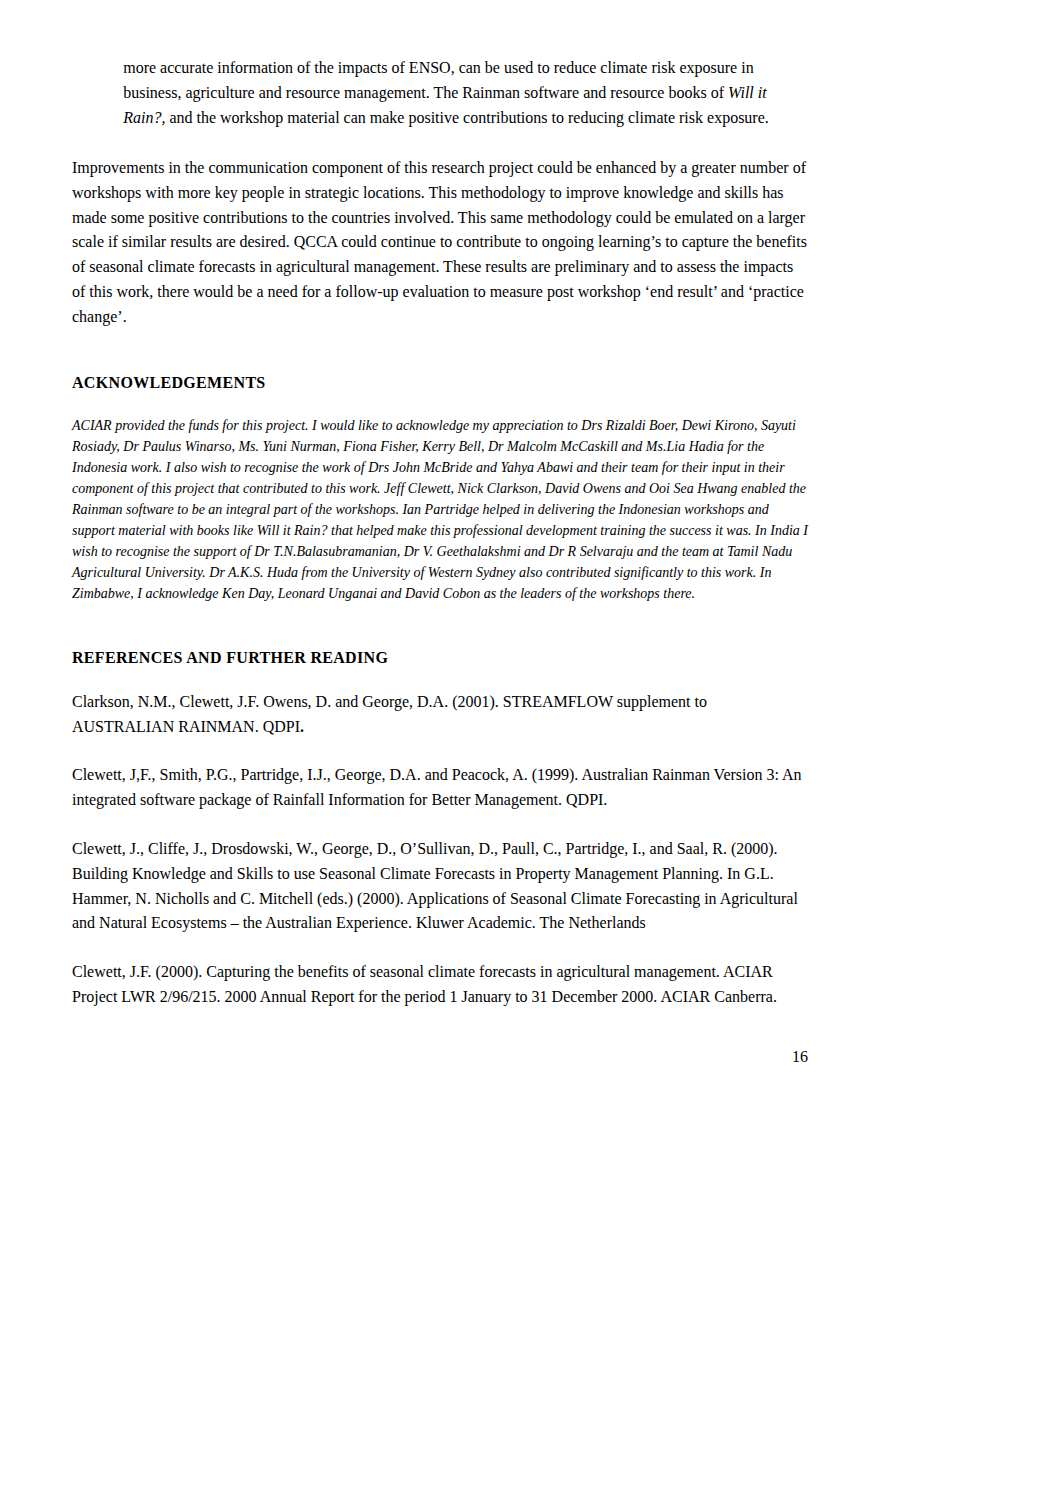more accurate information of the impacts of ENSO, can be used to reduce climate risk exposure in business, agriculture and resource management. The Rainman software and resource books of Will it Rain?, and the workshop material can make positive contributions to reducing climate risk exposure.
Improvements in the communication component of this research project could be enhanced by a greater number of workshops with more key people in strategic locations. This methodology to improve knowledge and skills has made some positive contributions to the countries involved. This same methodology could be emulated on a larger scale if similar results are desired. QCCA could continue to contribute to ongoing learning’s to capture the benefits of seasonal climate forecasts in agricultural management. These results are preliminary and to assess the impacts of this work, there would be a need for a follow-up evaluation to measure post workshop ‘end result’ and ‘practice change’.
ACKNOWLEDGEMENTS
ACIAR provided the funds for this project. I would like to acknowledge my appreciation to Drs Rizaldi Boer, Dewi Kirono, Sayuti Rosiady, Dr Paulus Winarso, Ms. Yuni Nurman, Fiona Fisher, Kerry Bell, Dr Malcolm McCaskill and Ms.Lia Hadia for the Indonesia work. I also wish to recognise the work of Drs John McBride and Yahya Abawi and their team for their input in their component of this project that contributed to this work. Jeff Clewett, Nick Clarkson, David Owens and Ooi Sea Hwang enabled the Rainman software to be an integral part of the workshops. Ian Partridge helped in delivering the Indonesian workshops and support material with books like Will it Rain? that helped make this professional development training the success it was. In India I wish to recognise the support of Dr T.N.Balasubramanian, Dr V. Geethalakshmi and Dr R Selvaraju and the team at Tamil Nadu Agricultural University. Dr A.K.S. Huda from the University of Western Sydney also contributed significantly to this work. In Zimbabwe, I acknowledge Ken Day, Leonard Unganai and David Cobon as the leaders of the workshops there.
REFERENCES AND FURTHER READING
Clarkson, N.M., Clewett, J.F. Owens, D. and George, D.A. (2001). STREAMFLOW supplement to AUSTRALIAN RAINMAN. QDPI.
Clewett, J,F., Smith, P.G., Partridge, I.J., George, D.A. and Peacock, A. (1999). Australian Rainman Version 3: An integrated software package of Rainfall Information for Better Management. QDPI.
Clewett, J., Cliffe, J., Drosdowski, W., George, D., O’Sullivan, D., Paull, C., Partridge, I., and Saal, R. (2000). Building Knowledge and Skills to use Seasonal Climate Forecasts in Property Management Planning. In G.L. Hammer, N. Nicholls and C. Mitchell (eds.) (2000). Applications of Seasonal Climate Forecasting in Agricultural and Natural Ecosystems – the Australian Experience. Kluwer Academic. The Netherlands
Clewett, J.F. (2000). Capturing the benefits of seasonal climate forecasts in agricultural management. ACIAR Project LWR 2/96/215. 2000 Annual Report for the period 1 January to 31 December 2000. ACIAR Canberra.
16